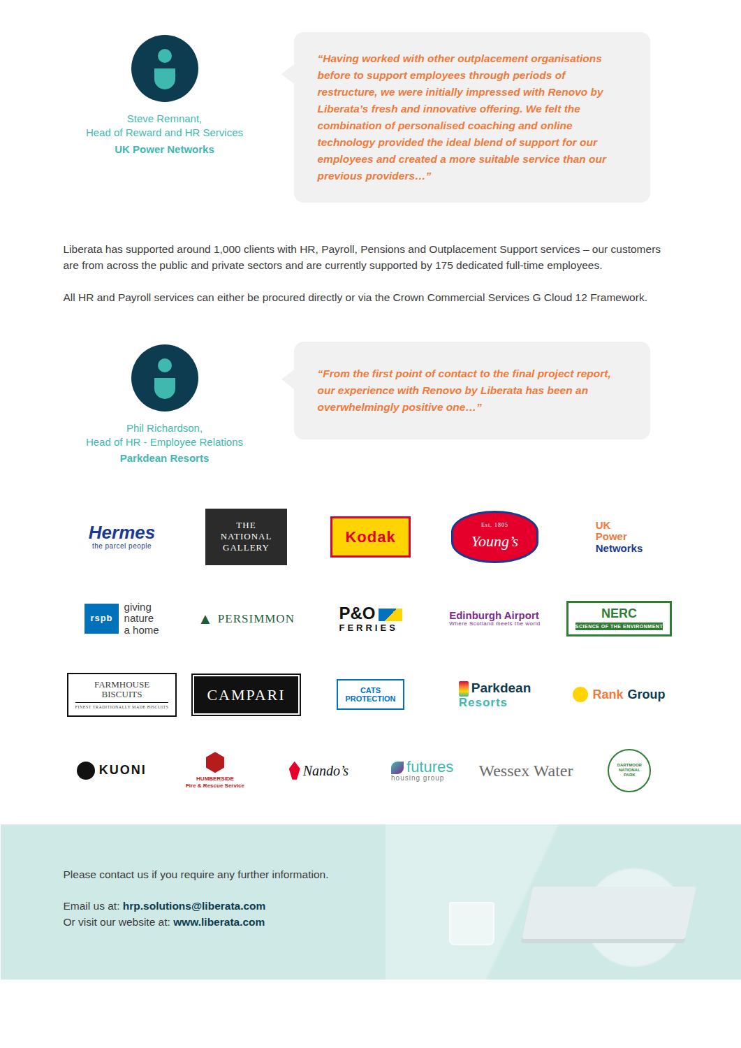Steve Remnant,
Head of Reward and HR Services
UK Power Networks
“Having worked with other outplacement organisations before to support employees through periods of restructure, we were initially impressed with Renovo by Liberata’s fresh and innovative offering. We felt the combination of personalised coaching and online technology provided the ideal blend of support for our employees and created a more suitable service than our previous providers…”
Liberata has supported around 1,000 clients with HR, Payroll, Pensions and Outplacement Support services – our customers are from across the public and private sectors and are currently supported by 175 dedicated full-time employees.
All HR and Payroll services can either be procured directly or via the Crown Commercial Services G Cloud 12 Framework.
Phil Richardson,
Head of HR - Employee Relations
Parkdean Resorts
“From the first point of contact to the final project report, our experience with Renovo by Liberata has been an overwhelmingly positive one…”
Hermesthe parcel people
THE
NATIONAL
GALLERY
Kodak
Est. 1805 Young’s
UK
Power
Networks
rspb giving
nature
a home
▲PERSIMMON
P&O FERRIES
Edinburgh AirportWhere Scotland meets the world
NERCSCIENCE OF THE ENVIRONMENT
FARMHOUSE
BISCUITSFINEST TRADITIONALLY MADE BISCUITS
CAMPARI
CATS
PROTECTION
ParkdeanResorts
Rank Group
KUONI
HUMBERSIDE
Fire & Rescue Service
Nando’s
futureshousing group
Wessex Water
DARTMOOR
NATIONAL
PARK
Please contact us if you require any further information.
Email us at: hrp.solutions@liberata.com Or visit our website at: www.liberata.com